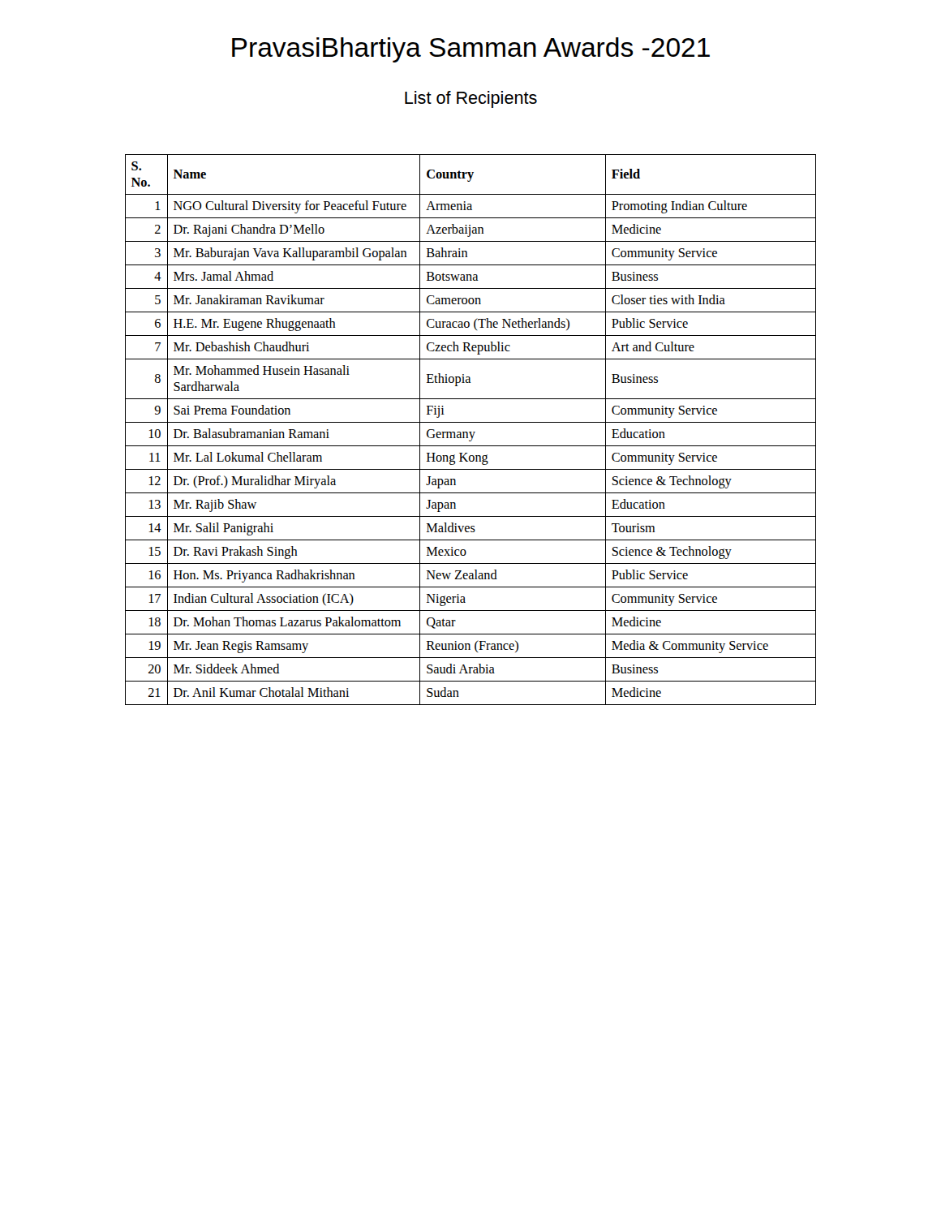PravasiBhartiya Samman Awards -2021
List of Recipients
| S. No. | Name | Country | Field |
| --- | --- | --- | --- |
| 1 | NGO Cultural Diversity for Peaceful Future | Armenia | Promoting Indian Culture |
| 2 | Dr. Rajani Chandra D’Mello | Azerbaijan | Medicine |
| 3 | Mr. Baburajan Vava Kalluparambil Gopalan | Bahrain | Community Service |
| 4 | Mrs. Jamal Ahmad | Botswana | Business |
| 5 | Mr. Janakiraman Ravikumar | Cameroon | Closer ties with India |
| 6 | H.E. Mr. Eugene Rhuggenaath | Curacao (The Netherlands) | Public Service |
| 7 | Mr. Debashish Chaudhuri | Czech Republic | Art and Culture |
| 8 | Mr. Mohammed Husein Hasanali Sardharwala | Ethiopia | Business |
| 9 | Sai Prema Foundation | Fiji | Community Service |
| 10 | Dr. Balasubramanian Ramani | Germany | Education |
| 11 | Mr. Lal Lokumal Chellaram | Hong Kong | Community Service |
| 12 | Dr. (Prof.) Muralidhar Miryala | Japan | Science & Technology |
| 13 | Mr. Rajib Shaw | Japan | Education |
| 14 | Mr. Salil Panigrahi | Maldives | Tourism |
| 15 | Dr. Ravi Prakash Singh | Mexico | Science & Technology |
| 16 | Hon. Ms. Priyanca Radhakrishnan | New Zealand | Public Service |
| 17 | Indian Cultural Association (ICA) | Nigeria | Community Service |
| 18 | Dr. Mohan Thomas Lazarus Pakalomattom | Qatar | Medicine |
| 19 | Mr. Jean Regis Ramsamy | Reunion (France) | Media & Community Service |
| 20 | Mr. Siddeek Ahmed | Saudi Arabia | Business |
| 21 | Dr. Anil Kumar Chotalal Mithani | Sudan | Medicine |